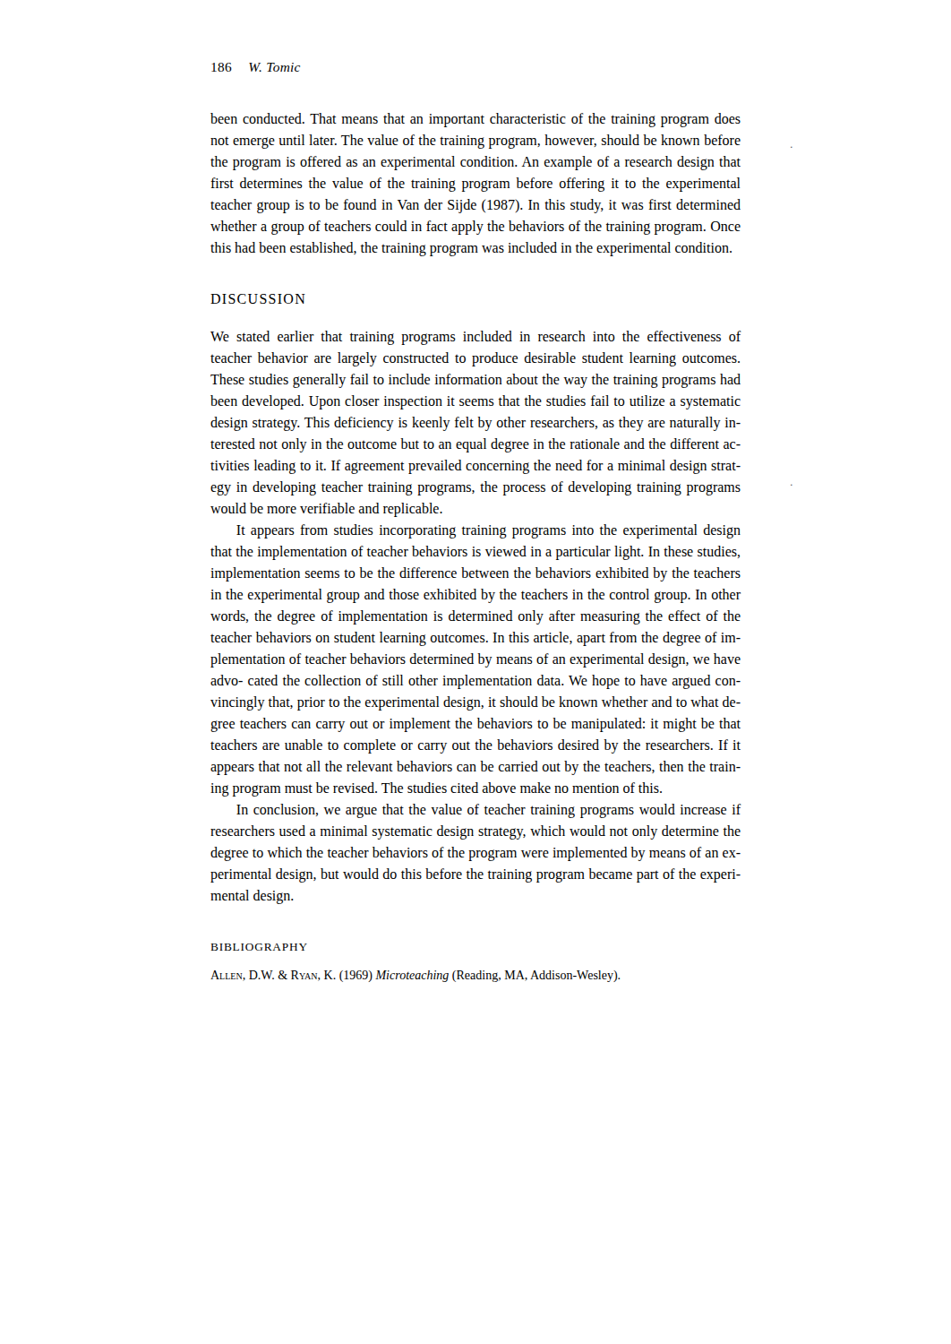186 W. Tomic
been conducted. That means that an important characteristic of the training program does not emerge until later. The value of the training program, however, should be known before the program is offered as an experimental condition. An example of a research design that first determines the value of the training program before offering it to the experimental teacher group is to be found in Van der Sijde (1987). In this study, it was first determined whether a group of teachers could in fact apply the behaviors of the training program. Once this had been established, the training program was included in the experimental condition.
DISCUSSION
We stated earlier that training programs included in research into the effectiveness of teacher behavior are largely constructed to produce desirable student learning outcomes. These studies generally fail to include information about the way the training programs had been developed. Upon closer inspection it seems that the studies fail to utilize a systematic design strategy. This deficiency is keenly felt by other researchers, as they are naturally interested not only in the outcome but to an equal degree in the rationale and the different activities leading to it. If agreement prevailed concerning the need for a minimal design strategy in developing teacher training programs, the process of developing training programs would be more verifiable and replicable.
It appears from studies incorporating training programs into the experimental design that the implementation of teacher behaviors is viewed in a particular light. In these studies, implementation seems to be the difference between the behaviors exhibited by the teachers in the experimental group and those exhibited by the teachers in the control group. In other words, the degree of implementation is determined only after measuring the effect of the teacher behaviors on student learning outcomes. In this article, apart from the degree of implementation of teacher behaviors determined by means of an experimental design, we have advo- cated the collection of still other implementation data. We hope to have argued convincingly that, prior to the experimental design, it should be known whether and to what degree teachers can carry out or implement the behaviors to be manipulated: it might be that teachers are unable to complete or carry out the behaviors desired by the researchers. If it appears that not all the relevant behaviors can be carried out by the teachers, then the training program must be revised. The studies cited above make no mention of this.
In conclusion, we argue that the value of teacher training programs would increase if researchers used a minimal systematic design strategy, which would not only determine the degree to which the teacher behaviors of the program were implemented by means of an experimental design, but would do this before the training program became part of the experimental design.
BIBLIOGRAPHY
Allen, D.W. & Ryan, K. (1969) Microteaching (Reading, MA, Addison-Wesley).
· ·